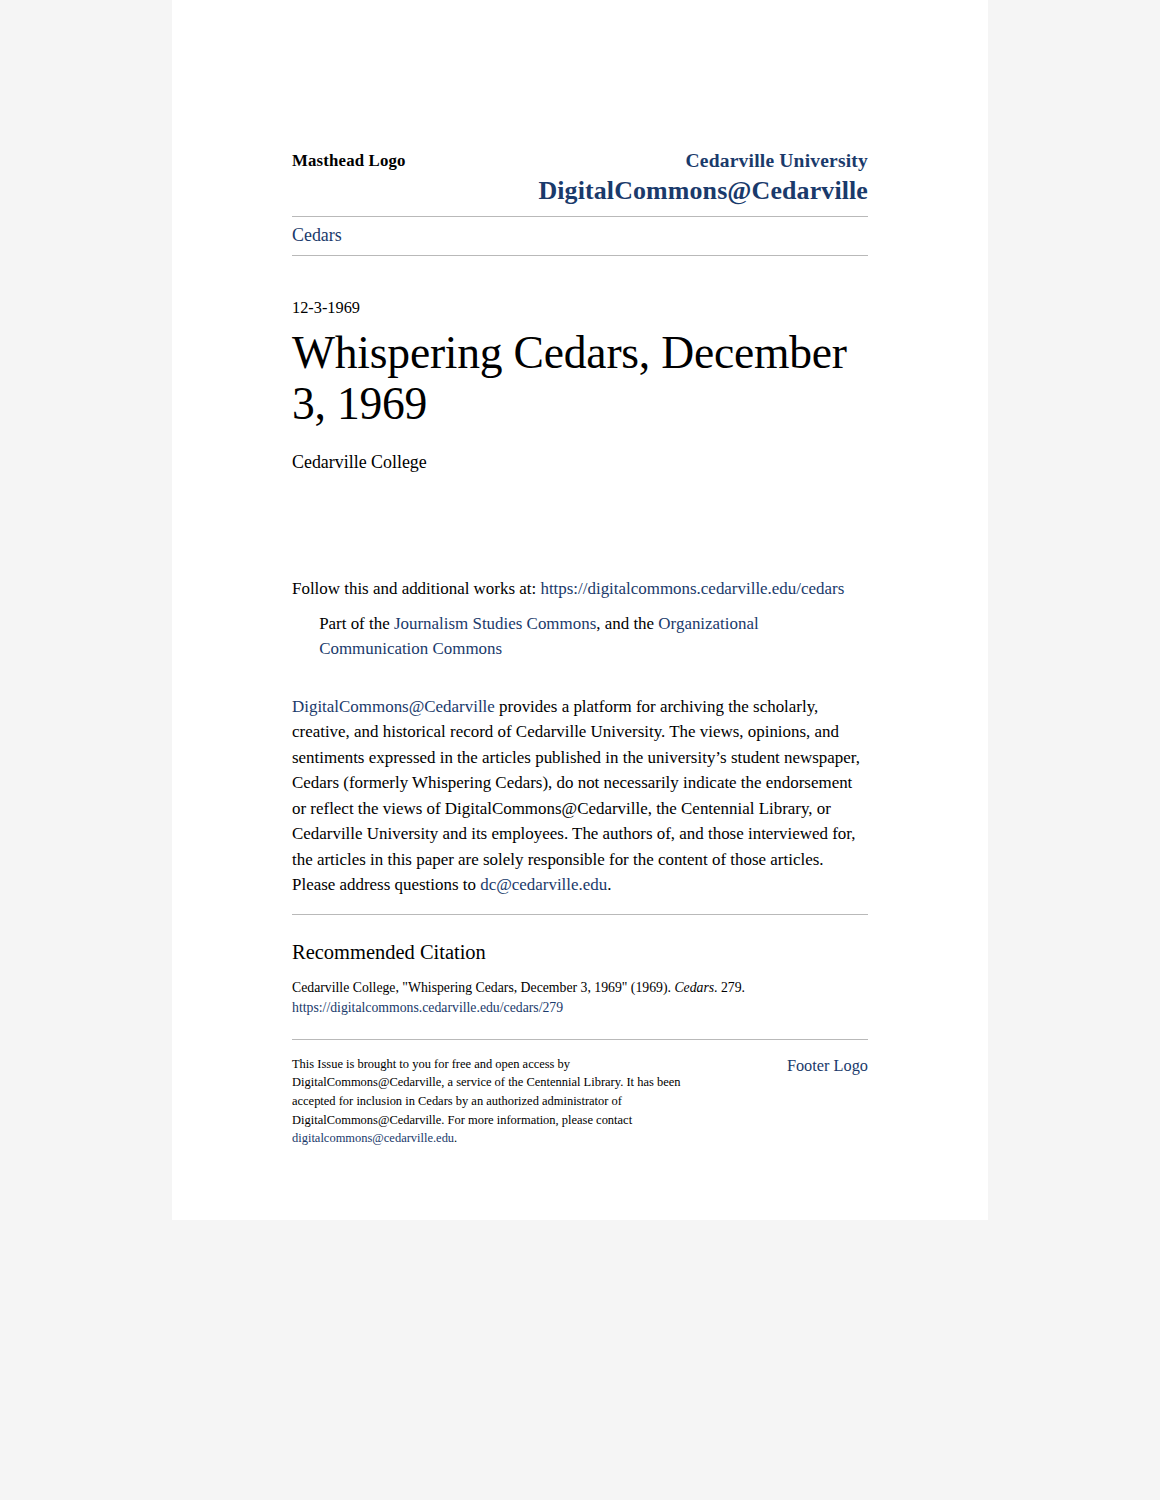Masthead Logo
Cedarville University
DigitalCommons@Cedarville
Cedars
12-3-1969
Whispering Cedars, December 3, 1969
Cedarville College
Follow this and additional works at: https://digitalcommons.cedarville.edu/cedars
Part of the Journalism Studies Commons, and the Organizational Communication Commons
DigitalCommons@Cedarville provides a platform for archiving the scholarly, creative, and historical record of Cedarville University. The views, opinions, and sentiments expressed in the articles published in the university’s student newspaper, Cedars (formerly Whispering Cedars), do not necessarily indicate the endorsement or reflect the views of DigitalCommons@Cedarville, the Centennial Library, or Cedarville University and its employees. The authors of, and those interviewed for, the articles in this paper are solely responsible for the content of those articles. Please address questions to dc@cedarville.edu.
Recommended Citation
Cedarville College, "Whispering Cedars, December 3, 1969" (1969). Cedars. 279.
https://digitalcommons.cedarville.edu/cedars/279
This Issue is brought to you for free and open access by DigitalCommons@Cedarville, a service of the Centennial Library. It has been accepted for inclusion in Cedars by an authorized administrator of DigitalCommons@Cedarville. For more information, please contact digitalcommons@cedarville.edu.
Footer Logo